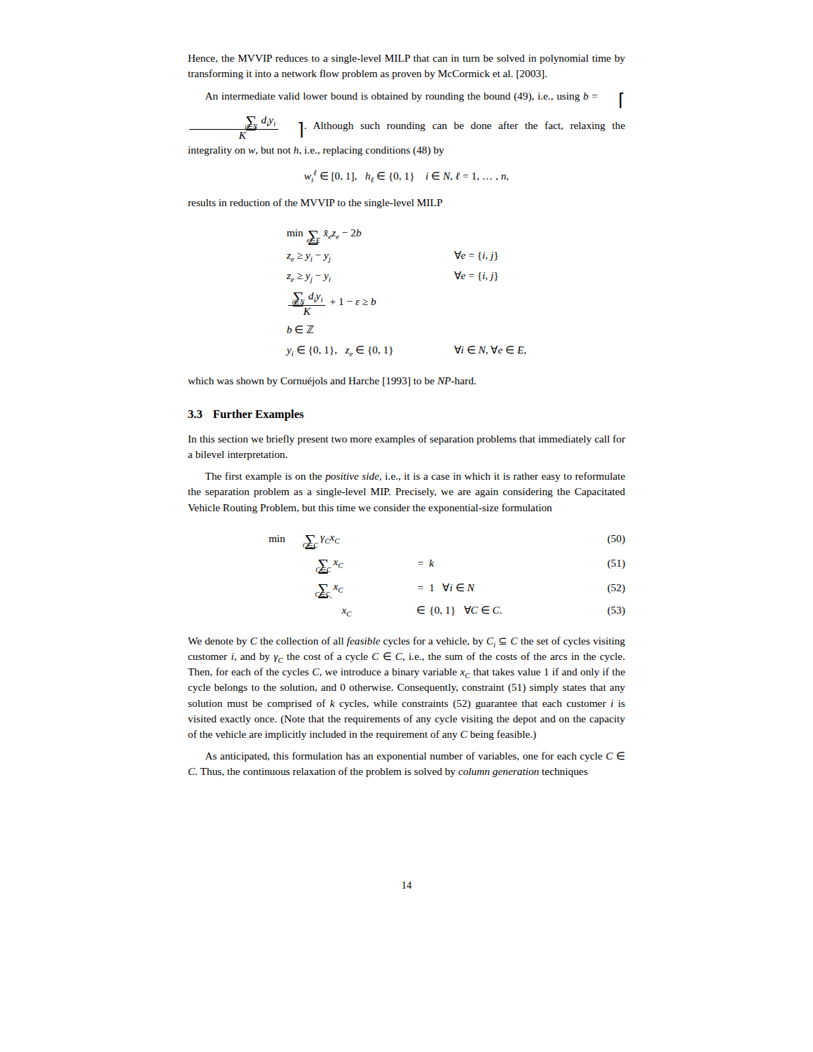Hence, the MVVIP reduces to a single-level MILP that can in turn be solved in polynomial time by transforming it into a network flow problem as proven by McCormick et al. [2003].
An intermediate valid lower bound is obtained by rounding the bound (49), i.e., using b = ⌈∑i∈N diyi K⌉. Although such rounding can be done after the fact, relaxing the integrality on w, but not h, i.e., replacing conditions (48) by
wiℓ ∈ [0, 1], hℓ ∈ {0, 1} i ∈ N, ℓ = 1, … , n,
results in reduction of the MVVIP to the single-level MILP
| min ∑ e ∈ E x̂ e z e − 2 b | |
| z e ≥ y i − y j | ∀ e = { i , j } |
| z e ≥ y j − y i | ∀ e = { i , j } |
| ∑ i ∈ N d i y i K + 1 − ε ≥ b | |
| b ∈ ℤ | |
| y i ∈ {0, 1}, z e ∈ {0, 1} | ∀ i ∈ N , ∀ e ∈ E , |
which was shown by Cornuéjols and Harche [1993] to be NP-hard.
3.3 Further Examples
In this section we briefly present two more examples of separation problems that immediately call for a bilevel interpretation.
The first example is on the positive side, i.e., it is a case in which it is rather easy to reformulate the separation problem as a single-level MIP. Precisely, we are again considering the Capacitated Vehicle Routing Problem, but this time we consider the exponential-size formulation
| min | ∑ C ∈ C γ C x C | | | (50) |
| | ∑ C ∈ C x C | = | k | (51) |
| | ∑ C ∈ C i x C | = | 1 ∀ i ∈ N | (52) |
| | x C | ∈ | {0, 1} ∀ C ∈ C . | (53) |
We denote by C the collection of all feasible cycles for a vehicle, by Ci ⊆ C the set of cycles visiting customer i, and by γC the cost of a cycle C ∈ C, i.e., the sum of the costs of the arcs in the cycle. Then, for each of the cycles C, we introduce a binary variable xC that takes value 1 if and only if the cycle belongs to the solution, and 0 otherwise. Consequently, constraint (51) simply states that any solution must be comprised of k cycles, while constraints (52) guarantee that each customer i is visited exactly once. (Note that the requirements of any cycle visiting the depot and on the capacity of the vehicle are implicitly included in the requirement of any C being feasible.)
As anticipated, this formulation has an exponential number of variables, one for each cycle C ∈ C. Thus, the continuous relaxation of the problem is solved by column generation techniques
14